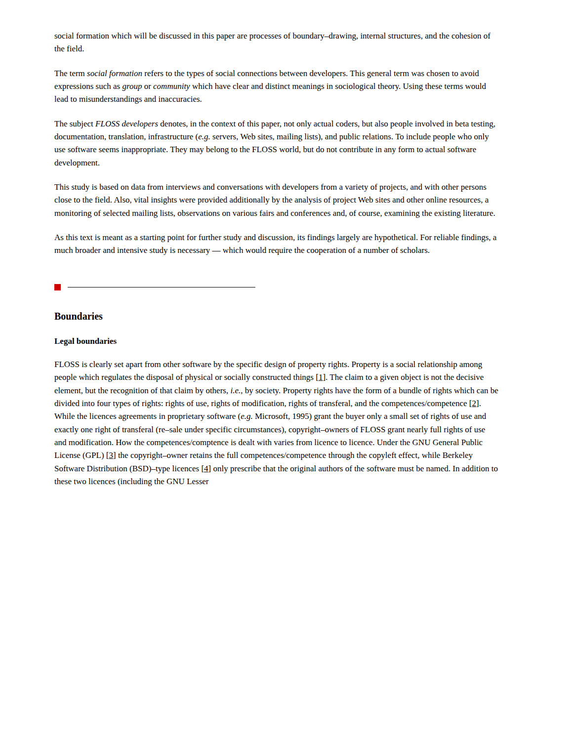social formation which will be discussed in this paper are processes of boundary–drawing, internal structures, and the cohesion of the field.
The term social formation refers to the types of social connections between developers. This general term was chosen to avoid expressions such as group or community which have clear and distinct meanings in sociological theory. Using these terms would lead to misunderstandings and inaccuracies.
The subject FLOSS developers denotes, in the context of this paper, not only actual coders, but also people involved in beta testing, documentation, translation, infrastructure (e.g. servers, Web sites, mailing lists), and public relations. To include people who only use software seems inappropriate. They may belong to the FLOSS world, but do not contribute in any form to actual software development.
This study is based on data from interviews and conversations with developers from a variety of projects, and with other persons close to the field. Also, vital insights were provided additionally by the analysis of project Web sites and other online resources, a monitoring of selected mailing lists, observations on various fairs and conferences and, of course, examining the existing literature.
As this text is meant as a starting point for further study and discussion, its findings largely are hypothetical. For reliable findings, a much broader and intensive study is necessary — which would require the cooperation of a number of scholars.
Boundaries
Legal boundaries
FLOSS is clearly set apart from other software by the specific design of property rights. Property is a social relationship among people which regulates the disposal of physical or socially constructed things [1]. The claim to a given object is not the decisive element, but the recognition of that claim by others, i.e., by society. Property rights have the form of a bundle of rights which can be divided into four types of rights: rights of use, rights of modification, rights of transferal, and the competences/competence [2]. While the licences agreements in proprietary software (e.g. Microsoft, 1995) grant the buyer only a small set of rights of use and exactly one right of transferal (re–sale under specific circumstances), copyright–owners of FLOSS grant nearly full rights of use and modification. How the competences/comptence is dealt with varies from licence to licence. Under the GNU General Public License (GPL) [3] the copyright–owner retains the full competences/competence through the copyleft effect, while Berkeley Software Distribution (BSD)–type licences [4] only prescribe that the original authors of the software must be named. In addition to these two licences (including the GNU Lesser